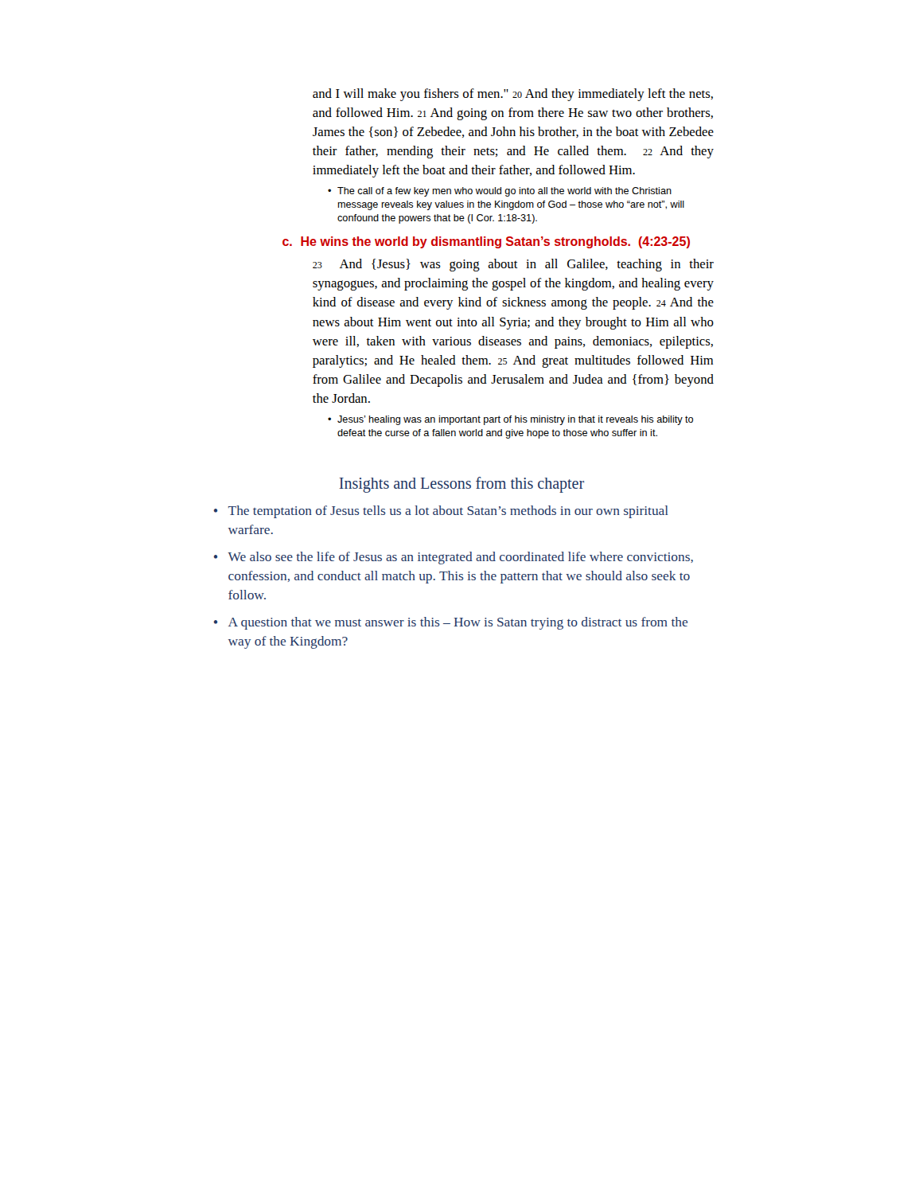and I will make you fishers of men." 20 And they immediately left the nets, and followed Him. 21 And going on from there He saw two other brothers, James the {son} of Zebedee, and John his brother, in the boat with Zebedee their father, mending their nets; and He called them. 22 And they immediately left the boat and their father, and followed Him.
The call of a few key men who would go into all the world with the Christian message reveals key values in the Kingdom of God – those who “are not”, will confound the powers that be (I Cor. 1:18-31).
c. He wins the world by dismantling Satan’s strongholds. (4:23-25)
23 And {Jesus} was going about in all Galilee, teaching in their synagogues, and proclaiming the gospel of the kingdom, and healing every kind of disease and every kind of sickness among the people. 24 And the news about Him went out into all Syria; and they brought to Him all who were ill, taken with various diseases and pains, demoniacs, epileptics, paralytics; and He healed them. 25 And great multitudes followed Him from Galilee and Decapolis and Jerusalem and Judea and {from} beyond the Jordan.
Jesus’ healing was an important part of his ministry in that it reveals his ability to defeat the curse of a fallen world and give hope to those who suffer in it.
Insights and Lessons from this chapter
The temptation of Jesus tells us a lot about Satan’s methods in our own spiritual warfare.
We also see the life of Jesus as an integrated and coordinated life where convictions, confession, and conduct all match up. This is the pattern that we should also seek to follow.
A question that we must answer is this – How is Satan trying to distract us from the way of the Kingdom?